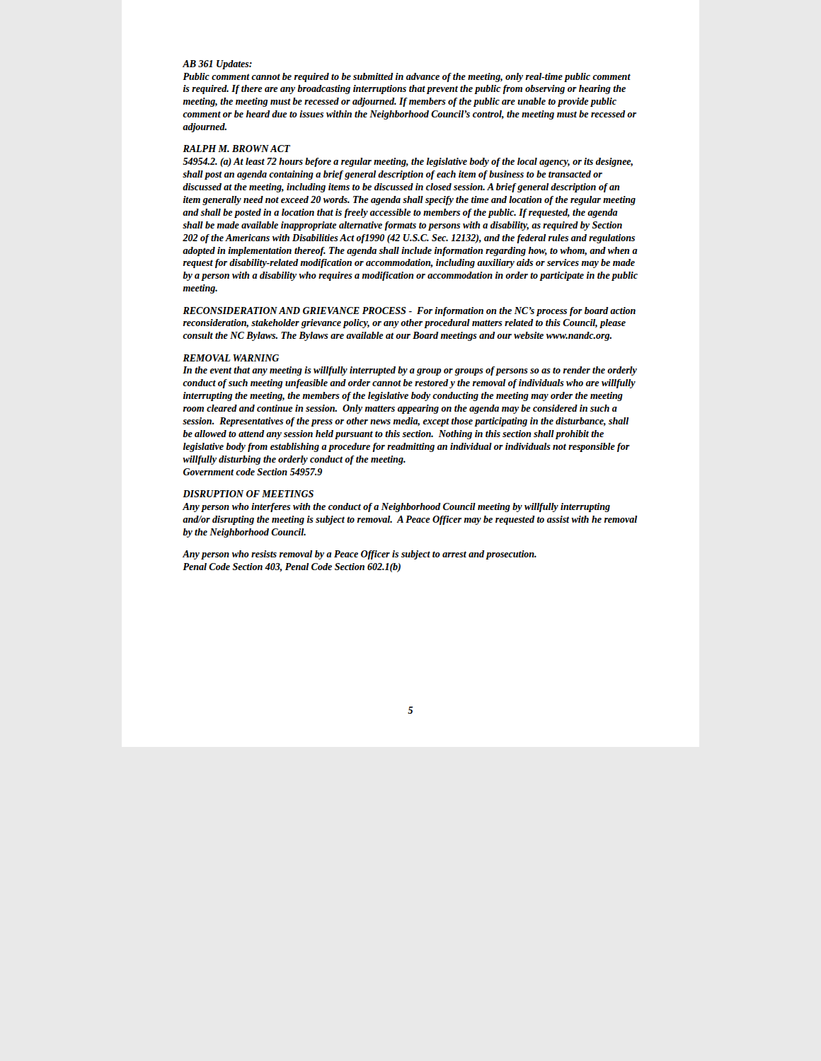AB 361 Updates:
Public comment cannot be required to be submitted in advance of the meeting, only real-time public comment is required. If there are any broadcasting interruptions that prevent the public from observing or hearing the meeting, the meeting must be recessed or adjourned. If members of the public are unable to provide public comment or be heard due to issues within the Neighborhood Council’s control, the meeting must be recessed or adjourned.
RALPH M. BROWN ACT
54954.2. (a) At least 72 hours before a regular meeting, the legislative body of the local agency, or its designee, shall post an agenda containing a brief general description of each item of business to be transacted or discussed at the meeting, including items to be discussed in closed session. A brief general description of an item generally need not exceed 20 words. The agenda shall specify the time and location of the regular meeting and shall be posted in a location that is freely accessible to members of the public. If requested, the agenda shall be made available inappropriate alternative formats to persons with a disability, as required by Section 202 of the Americans with Disabilities Act of1990 (42 U.S.C. Sec. 12132), and the federal rules and regulations adopted in implementation thereof. The agenda shall include information regarding how, to whom, and when a request for disability-related modification or accommodation, including auxiliary aids or services may be made by a person with a disability who requires a modification or accommodation in order to participate in the public meeting.
RECONSIDERATION AND GRIEVANCE PROCESS - For information on the NC’s process for board action reconsideration, stakeholder grievance policy, or any other procedural matters related to this Council, please consult the NC Bylaws. The Bylaws are available at our Board meetings and our website www.nandc.org.
REMOVAL WARNING
In the event that any meeting is willfully interrupted by a group or groups of persons so as to render the orderly conduct of such meeting unfeasible and order cannot be restored y the removal of individuals who are willfully interrupting the meeting, the members of the legislative body conducting the meeting may order the meeting room cleared and continue in session. Only matters appearing on the agenda may be considered in such a session. Representatives of the press or other news media, except those participating in the disturbance, shall be allowed to attend any session held pursuant to this section. Nothing in this section shall prohibit the legislative body from establishing a procedure for readmitting an individual or individuals not responsible for willfully disturbing the orderly conduct of the meeting.
Government code Section 54957.9
DISRUPTION OF MEETINGS
Any person who interferes with the conduct of a Neighborhood Council meeting by willfully interrupting and/or disrupting the meeting is subject to removal. A Peace Officer may be requested to assist with he removal by the Neighborhood Council.
Any person who resists removal by a Peace Officer is subject to arrest and prosecution.
Penal Code Section 403, Penal Code Section 602.1(b)
5